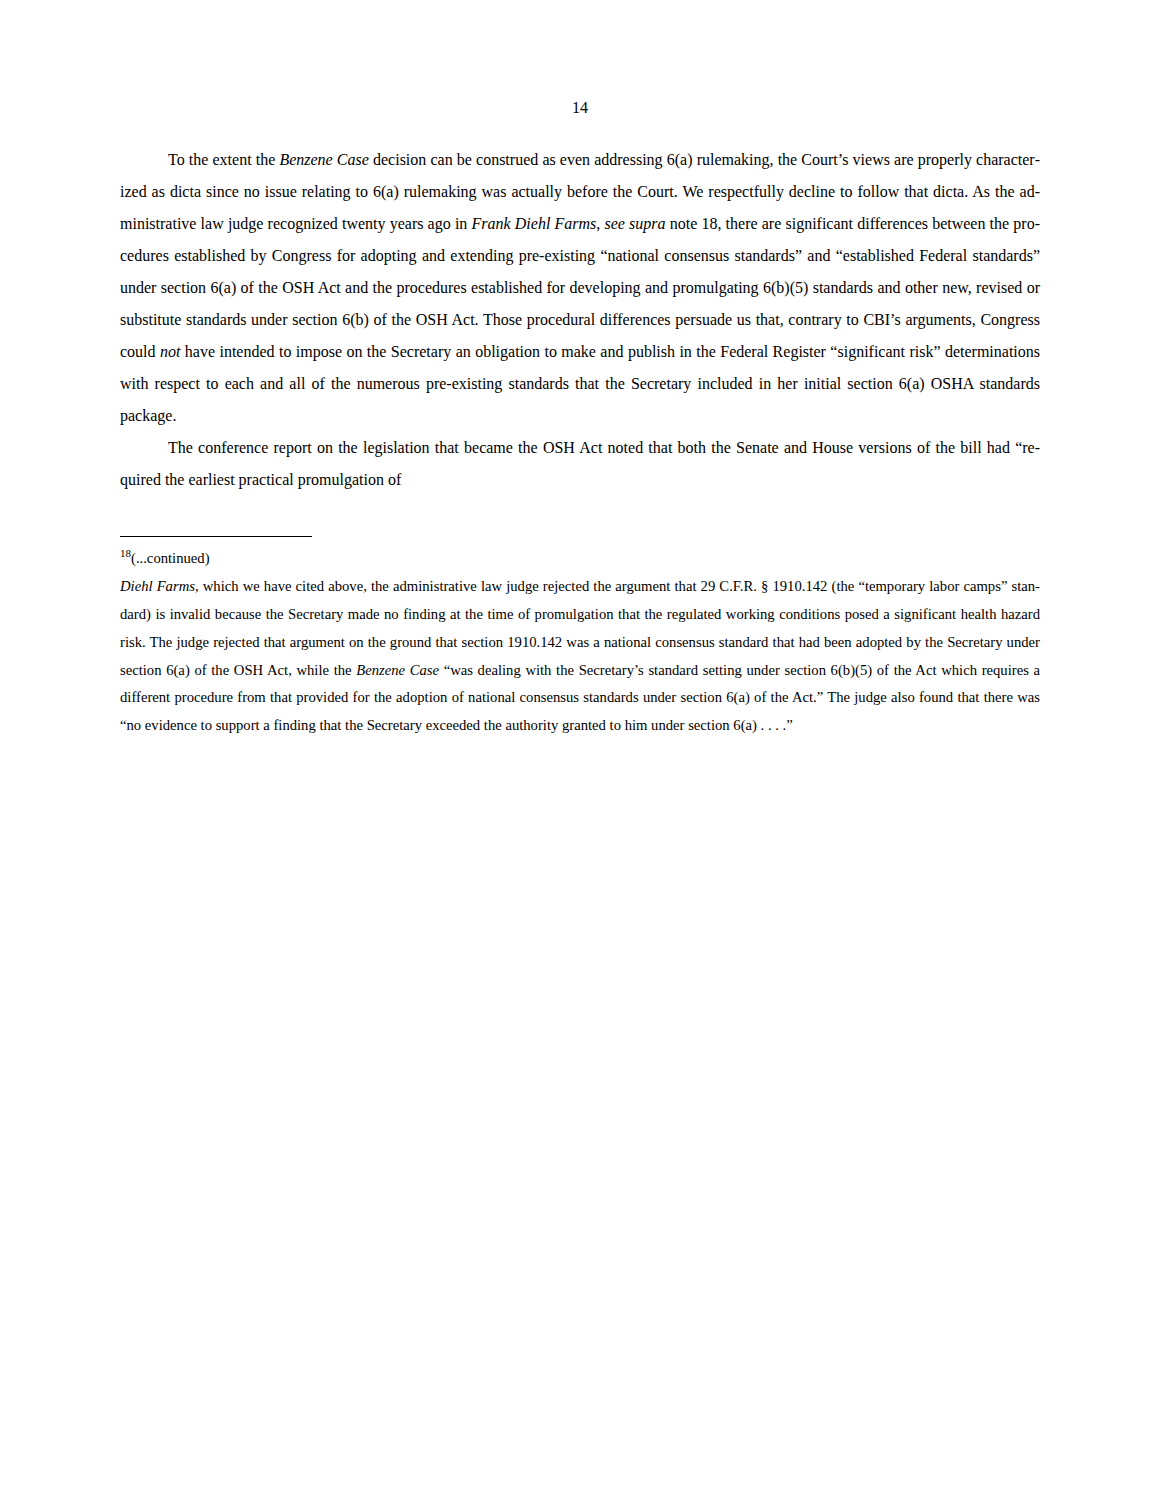14
To the extent the Benzene Case decision can be construed as even addressing 6(a) rulemaking, the Court’s views are properly characterized as dicta since no issue relating to 6(a) rulemaking was actually before the Court. We respectfully decline to follow that dicta. As the administrative law judge recognized twenty years ago in Frank Diehl Farms, see supra note 18, there are significant differences between the procedures established by Congress for adopting and extending pre-existing “national consensus standards” and “established Federal standards” under section 6(a) of the OSH Act and the procedures established for developing and promulgating 6(b)(5) standards and other new, revised or substitute standards under section 6(b) of the OSH Act. Those procedural differences persuade us that, contrary to CBI’s arguments, Congress could not have intended to impose on the Secretary an obligation to make and publish in the Federal Register “significant risk” determinations with respect to each and all of the numerous pre-existing standards that the Secretary included in her initial section 6(a) OSHA standards package.
The conference report on the legislation that became the OSH Act noted that both the Senate and House versions of the bill had “required the earliest practical promulgation of
18(...continued)
Diehl Farms, which we have cited above, the administrative law judge rejected the argument that 29 C.F.R. § 1910.142 (the “temporary labor camps” standard) is invalid because the Secretary made no finding at the time of promulgation that the regulated working conditions posed a significant health hazard risk. The judge rejected that argument on the ground that section 1910.142 was a national consensus standard that had been adopted by the Secretary under section 6(a) of the OSH Act, while the Benzene Case “was dealing with the Secretary’s standard setting under section 6(b)(5) of the Act which requires a different procedure from that provided for the adoption of national consensus standards under section 6(a) of the Act.” The judge also found that there was “no evidence to support a finding that the Secretary exceeded the authority granted to him under section 6(a) . . . .”